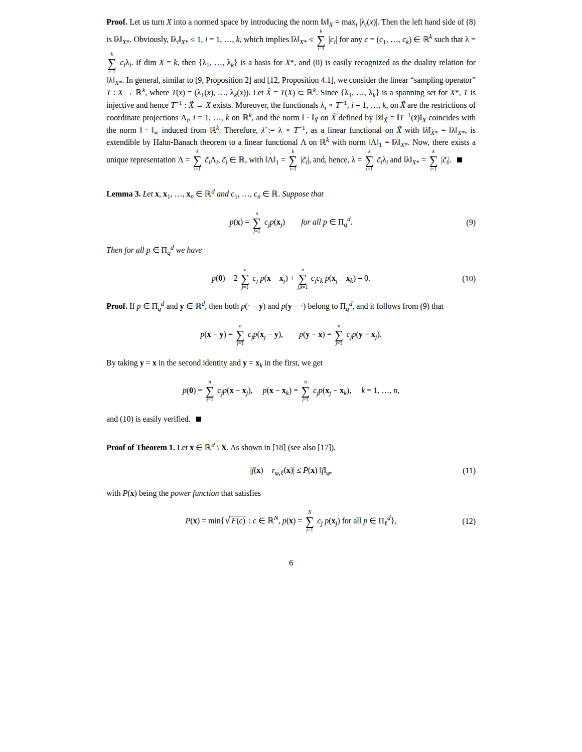Proof. Let us turn X into a normed space by introducing the norm ‖x‖X = maxi |λi(x)|. Then the left hand side of (8) is ‖λ‖X*. Obviously, ‖λi‖X* ≤ 1, i = 1, …, k, which implies ‖λ‖X* ≤ k∑i=1 |ci| for any c = (c1, …, ck) ∈ ℝk such that λ = k∑i=1 ciλi. If dim X = k, then {λ1, …, λk} is a basis for X*, and (8) is easily recognized as the duality relation for ‖λ‖X*. In general, similar to [9, Proposition 2] and [12, Proposition 4.1], we consider the linear “sampling operator” T : X → ℝk, where T(x) = (λ1(x), …, λk(x)). Let X̃ = T(X) ⊂ ℝk. Since {λ1, …, λk} is a spanning set for X*, T is injective and hence T−1 : X̃ → X exists. Moreover, the functionals λi ∘ T−1, i = 1, …, k, on X̃ are the restrictions of coordinate projections Λi, i = 1, …, k on ℝk, and the norm ‖ · ‖X̃ on X̃ defined by ‖x̃‖X̃ = ‖T−1(x̃)‖X coincides with the norm ‖ · ‖∞ induced from ℝk. Therefore, λ̃ := λ ∘ T−1, as a linear functional on X̃ with ‖λ̃‖X̃* = ‖λ‖X*, is extendible by Hahn-Banach theorem to a linear functional Λ on ℝk with norm ‖Λ‖1 = ‖λ‖X*. Now, there exists a unique representation Λ = k∑i=1 c̃iΛi, c̃i ∈ ℝ, with ‖Λ‖1 = k∑i=1 |c̃i|, and, hence, λ = k∑i=1 c̃iλi and ‖λ‖X* = k∑i=1 |c̃i|.
Lemma 3. Let x, x1, …, xn ∈ ℝd and c1, …, cn ∈ ℝ. Suppose that
p(x) = n∑j=1 cjp(xj) for all p ∈ Πqd. (9)
Then for all p ∈ Πqd we have
p(0) − 2 n∑j=1 cj p(x − xj) + n∑j,k=1 cjck p(xj − xk) = 0. (10)
Proof. If p ∈ Πqd and y ∈ ℝd, then both p(· − y) and p(y − ·) belong to Πqd, and it follows from (9) that
p(x − y) = n∑j=1 cjp(xj − y), p(y − x) = n∑j=1 cjp(y − xj).
By taking y = x in the second identity and y = xk in the first, we get
p(0) = n∑j=1 cjp(x − xj), p(x − xk) = n∑j=1 cjp(xj − xk), k = 1, …, n,
and (10) is easily verified.
Proof of Theorem 1. Let x ∈ ℝd \ X. As shown in [18] (see also [17]),
|f(x) − rφ,ℓ(x)| ≤ P(x) ‖f‖φ, (11)
with P(x) being the power function that satisfies
P(x) = min{√F(c) : c ∈ ℝN, p(x) = N∑j=1 cj p(xj) for all p ∈ Πℓd}, (12)
6